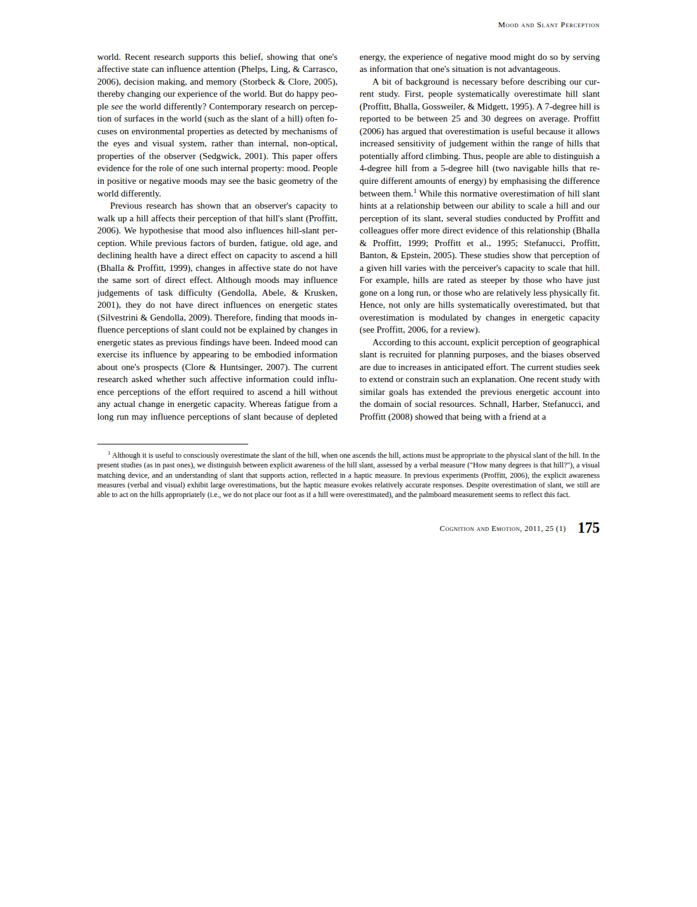Mood and Slant Perception
world. Recent research supports this belief, showing that one's affective state can influence attention (Phelps, Ling, & Carrasco, 2006), decision making, and memory (Storbeck & Clore, 2005), thereby changing our experience of the world. But do happy people see the world differently? Contemporary research on perception of surfaces in the world (such as the slant of a hill) often focuses on environmental properties as detected by mechanisms of the eyes and visual system, rather than internal, non-optical, properties of the observer (Sedgwick, 2001). This paper offers evidence for the role of one such internal property: mood. People in positive or negative moods may see the basic geometry of the world differently.
Previous research has shown that an observer's capacity to walk up a hill affects their perception of that hill's slant (Proffitt, 2006). We hypothesise that mood also influences hill-slant perception. While previous factors of burden, fatigue, old age, and declining health have a direct effect on capacity to ascend a hill (Bhalla & Proffitt, 1999), changes in affective state do not have the same sort of direct effect. Although moods may influence judgements of task difficulty (Gendolla, Abele, & Krusken, 2001), they do not have direct influences on energetic states (Silvestrini & Gendolla, 2009). Therefore, finding that moods influence perceptions of slant could not be explained by changes in energetic states as previous findings have been. Indeed mood can exercise its influence by appearing to be embodied information about one's prospects (Clore & Huntsinger, 2007). The current research asked whether such affective information could influence perceptions of the effort required to ascend a hill without any actual change in energetic capacity. Whereas fatigue from a long run may influence perceptions of slant because of depleted energy, the experience of negative mood might do so by serving as information that one's situation is not advantageous.
A bit of background is necessary before describing our current study. First, people systematically overestimate hill slant (Proffitt, Bhalla, Gossweiler, & Midgett, 1995). A 7-degree hill is reported to be between 25 and 30 degrees on average. Proffitt (2006) has argued that overestimation is useful because it allows increased sensitivity of judgement within the range of hills that potentially afford climbing. Thus, people are able to distinguish a 4-degree hill from a 5-degree hill (two navigable hills that require different amounts of energy) by emphasising the difference between them.1 While this normative overestimation of hill slant hints at a relationship between our ability to scale a hill and our perception of its slant, several studies conducted by Proffitt and colleagues offer more direct evidence of this relationship (Bhalla & Proffitt, 1999; Proffitt et al., 1995; Stefanucci, Proffitt, Banton, & Epstein, 2005). These studies show that perception of a given hill varies with the perceiver's capacity to scale that hill. For example, hills are rated as steeper by those who have just gone on a long run, or those who are relatively less physically fit. Hence, not only are hills systematically overestimated, but that overestimation is modulated by changes in energetic capacity (see Proffitt, 2006, for a review).
According to this account, explicit perception of geographical slant is recruited for planning purposes, and the biases observed are due to increases in anticipated effort. The current studies seek to extend or constrain such an explanation. One recent study with similar goals has extended the previous energetic account into the domain of social resources. Schnall, Harber, Stefanucci, and Proffitt (2008) showed that being with a friend at a
1 Although it is useful to consciously overestimate the slant of the hill, when one ascends the hill, actions must be appropriate to the physical slant of the hill. In the present studies (as in past ones), we distinguish between explicit awareness of the hill slant, assessed by a verbal measure ("How many degrees is that hill?"), a visual matching device, and an understanding of slant that supports action, reflected in a haptic measure. In previous experiments (Proffitt, 2006), the explicit awareness measures (verbal and visual) exhibit large overestimations, but the haptic measure evokes relatively accurate responses. Despite overestimation of slant, we still are able to act on the hills appropriately (i.e., we do not place our foot as if a hill were overestimated), and the palmboard measurement seems to reflect this fact.
Cognition and Emotion, 2011, 25 (1)175